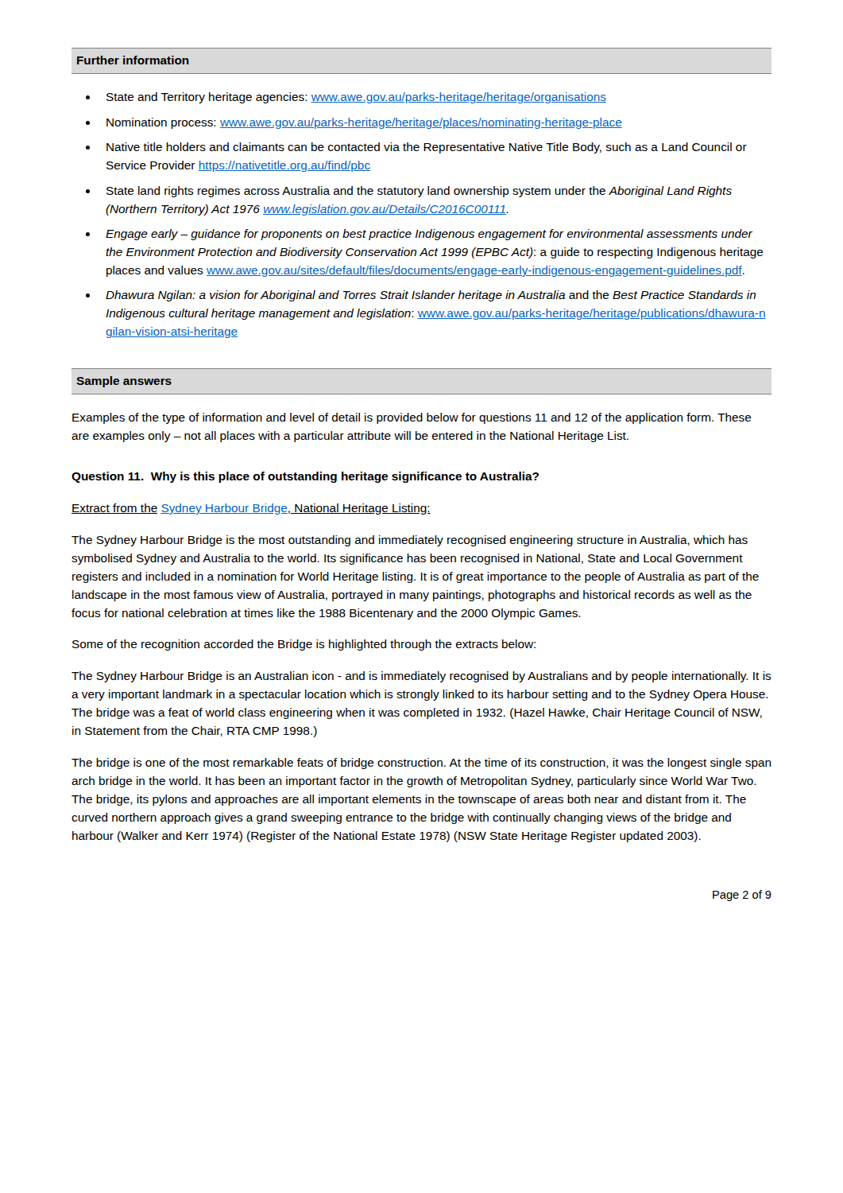Further information
State and Territory heritage agencies: www.awe.gov.au/parks-heritage/heritage/organisations
Nomination process: www.awe.gov.au/parks-heritage/heritage/places/nominating-heritage-place
Native title holders and claimants can be contacted via the Representative Native Title Body, such as a Land Council or Service Provider https://nativetitle.org.au/find/pbc
State land rights regimes across Australia and the statutory land ownership system under the Aboriginal Land Rights (Northern Territory) Act 1976 www.legislation.gov.au/Details/C2016C00111.
Engage early – guidance for proponents on best practice Indigenous engagement for environmental assessments under the Environment Protection and Biodiversity Conservation Act 1999 (EPBC Act): a guide to respecting Indigenous heritage places and values www.awe.gov.au/sites/default/files/documents/engage-early-indigenous-engagement-guidelines.pdf.
Dhawura Ngilan: a vision for Aboriginal and Torres Strait Islander heritage in Australia and the Best Practice Standards in Indigenous cultural heritage management and legislation: www.awe.gov.au/parks-heritage/heritage/publications/dhawura-ngilan-vision-atsi-heritage
Sample answers
Examples of the type of information and level of detail is provided below for questions 11 and 12 of the application form. These are examples only – not all places with a particular attribute will be entered in the National Heritage List.
Question 11. Why is this place of outstanding heritage significance to Australia?
Extract from the Sydney Harbour Bridge, National Heritage Listing:
The Sydney Harbour Bridge is the most outstanding and immediately recognised engineering structure in Australia, which has symbolised Sydney and Australia to the world. Its significance has been recognised in National, State and Local Government registers and included in a nomination for World Heritage listing. It is of great importance to the people of Australia as part of the landscape in the most famous view of Australia, portrayed in many paintings, photographs and historical records as well as the focus for national celebration at times like the 1988 Bicentenary and the 2000 Olympic Games.
Some of the recognition accorded the Bridge is highlighted through the extracts below:
The Sydney Harbour Bridge is an Australian icon - and is immediately recognised by Australians and by people internationally. It is a very important landmark in a spectacular location which is strongly linked to its harbour setting and to the Sydney Opera House. The bridge was a feat of world class engineering when it was completed in 1932. (Hazel Hawke, Chair Heritage Council of NSW, in Statement from the Chair, RTA CMP 1998.)
The bridge is one of the most remarkable feats of bridge construction. At the time of its construction, it was the longest single span arch bridge in the world. It has been an important factor in the growth of Metropolitan Sydney, particularly since World War Two. The bridge, its pylons and approaches are all important elements in the townscape of areas both near and distant from it. The curved northern approach gives a grand sweeping entrance to the bridge with continually changing views of the bridge and harbour (Walker and Kerr 1974) (Register of the National Estate 1978) (NSW State Heritage Register updated 2003).
Page 2 of 9